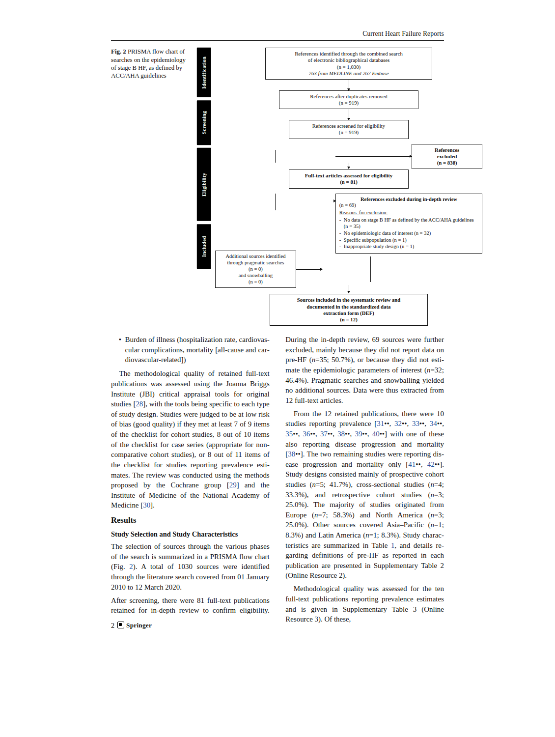Current Heart Failure Reports
Fig. 2 PRISMA flow chart of searches on the epidemiology of stage B HF, as defined by ACC/AHA guidelines
Identification
Screening
Eligibility
Included
References identified through the combined search
of electronic bibliographical databases
(n = 1,030)
763 from MEDLINE and 267 Embase
References after duplicates removed
(n = 919)
References screened for eligibility
(n = 919)
References
excluded
(n = 838)
Full-text articles assessed for eligibility
(n = 81)
References excluded during in-depth review
(n = 69)
Reasons for exclusion:
No data on stage B HF as defined by the ACC/AHA guidelines (n = 35)
No epidemiologic data of interest (n = 32)
Specific subpopulation (n = 1)
Inappropriate study design (n = 1)
Additional sources identified
through pragmatic searches
(n = 0)
and snowballing
(n = 0)
Sources included in the systematic review and
documented in the standardized data
extraction form (DEF)
(n = 12)
Burden of illness (hospitalization rate, cardiovascular complications, mortality [all-cause and cardiovascular-related])
The methodological quality of retained full-text publications was assessed using the Joanna Briggs Institute (JBI) critical appraisal tools for original studies [28], with the tools being specific to each type of study design. Studies were judged to be at low risk of bias (good quality) if they met at least 7 of 9 items of the checklist for cohort studies, 8 out of 10 items of the checklist for case series (appropriate for non-comparative cohort studies), or 8 out of 11 items of the checklist for studies reporting prevalence estimates. The review was conducted using the methods proposed by the Cochrane group [29] and the Institute of Medicine of the National Academy of Medicine [30].
Results
Study Selection and Study Characteristics
The selection of sources through the various phases of the search is summarized in a PRISMA flow chart (Fig. 2). A total of 1030 sources were identified through the literature search covered from 01 January 2010 to 12 March 2020.
After screening, there were 81 full-text publications retained for in-depth review to confirm eligibility. During the in-depth review, 69 sources were further excluded, mainly because they did not report data on pre-HF (n=35; 50.7%), or because they did not estimate the epidemiologic parameters of interest (n=32; 46.4%). Pragmatic searches and snowballing yielded no additional sources. Data were thus extracted from 12 full-text articles.
From the 12 retained publications, there were 10 studies reporting prevalence [31••, 32••, 33••, 34••, 35••, 36••, 37••, 38••, 39••, 40••] with one of these also reporting disease progression and mortality [38••]. The two remaining studies were reporting disease progression and mortality only [41••, 42••]. Study designs consisted mainly of prospective cohort studies (n=5; 41.7%), cross-sectional studies (n=4; 33.3%), and retrospective cohort studies (n=3; 25.0%). The majority of studies originated from Europe (n=7; 58.3%) and North America (n=3; 25.0%). Other sources covered Asia–Pacific (n=1; 8.3%) and Latin America (n=1; 8.3%). Study characteristics are summarized in Table 1, and details regarding definitions of pre-HF as reported in each publication are presented in Supplementary Table 2 (Online Resource 2).
Methodological quality was assessed for the ten full-text publications reporting prevalence estimates and is given in Supplementary Table 3 (Online Resource 3). Of these,
2 Springer